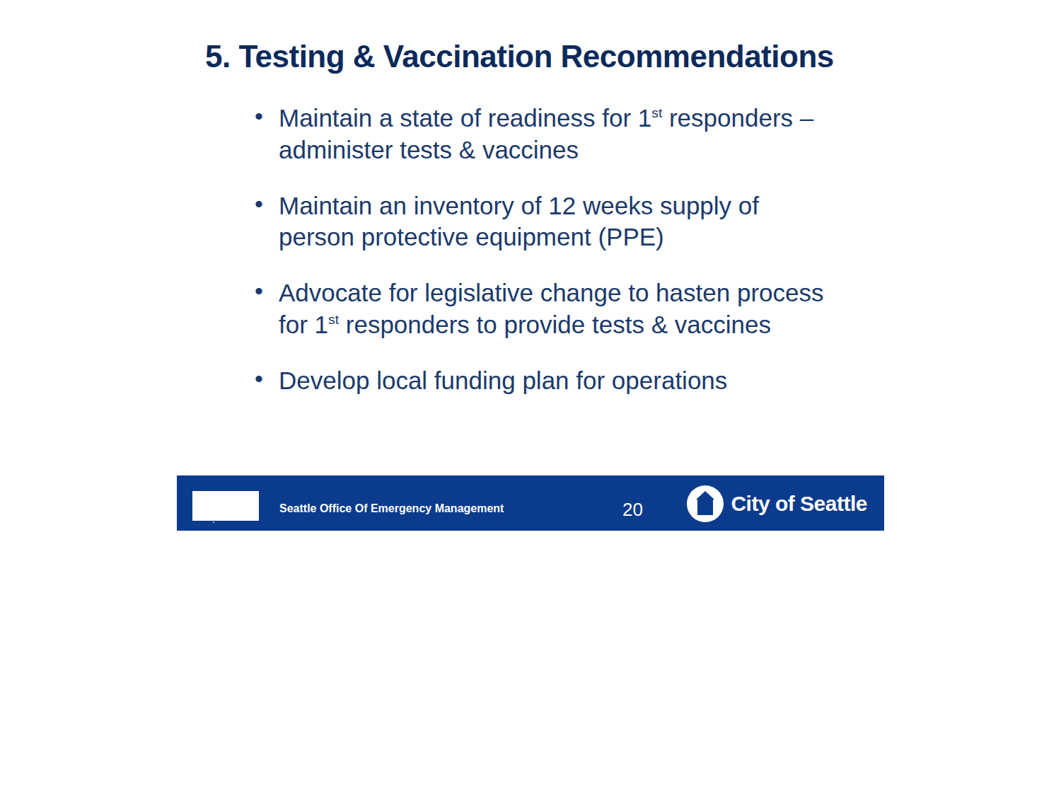5. Testing & Vaccination Recommendations
Maintain a state of readiness for 1st responders – administer tests & vaccines
Maintain an inventory of 12 weeks supply of person protective equipment (PPE)
Advocate for legislative change to hasten process for 1st responders to provide tests & vaccines
Develop local funding plan for operations
.
Seattle Office Of Emergency Management
20
City of Seattle